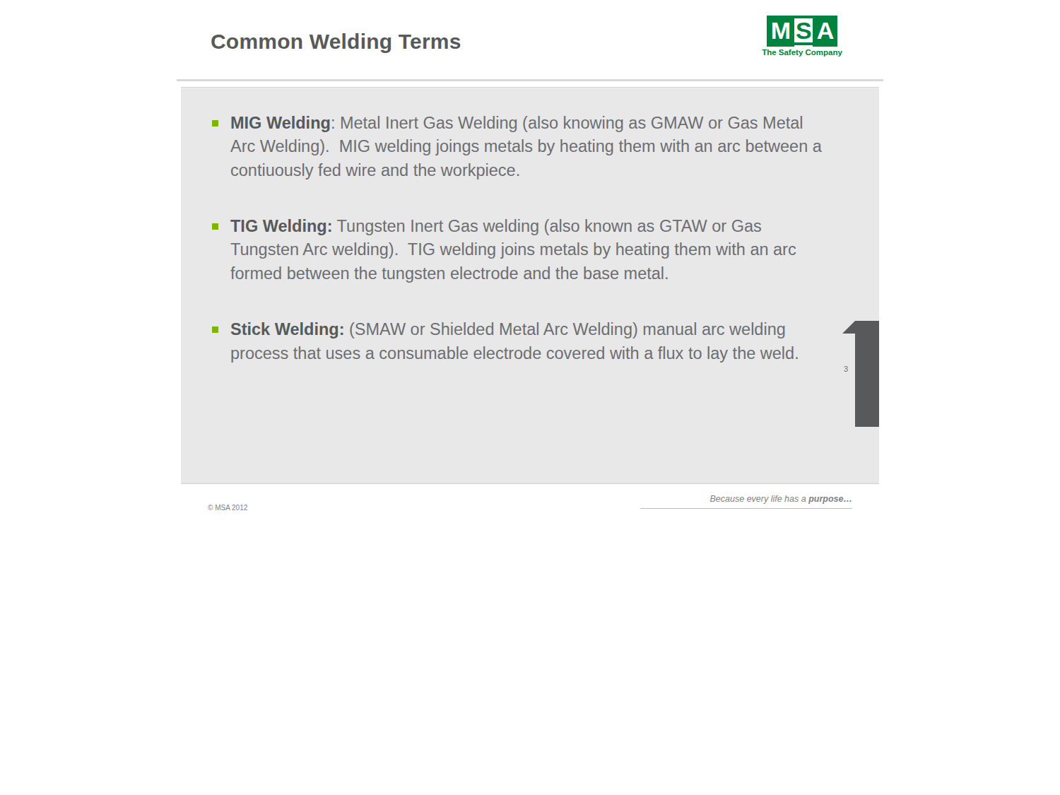Common Welding Terms
MSA
The Safety Company
MIG Welding: Metal Inert Gas Welding (also knowing as GMAW or Gas Metal Arc Welding). MIG welding joings metals by heating them with an arc between a contiuously fed wire and the workpiece.
TIG Welding: Tungsten Inert Gas welding (also known as GTAW or Gas Tungsten Arc welding). TIG welding joins metals by heating them with an arc formed between the tungsten electrode and the base metal.
Stick Welding: (SMAW or Shielded Metal Arc Welding) manual arc welding process that uses a consumable electrode covered with a flux to lay the weld.
3
© MSA 2012
Because every life has a purpose…